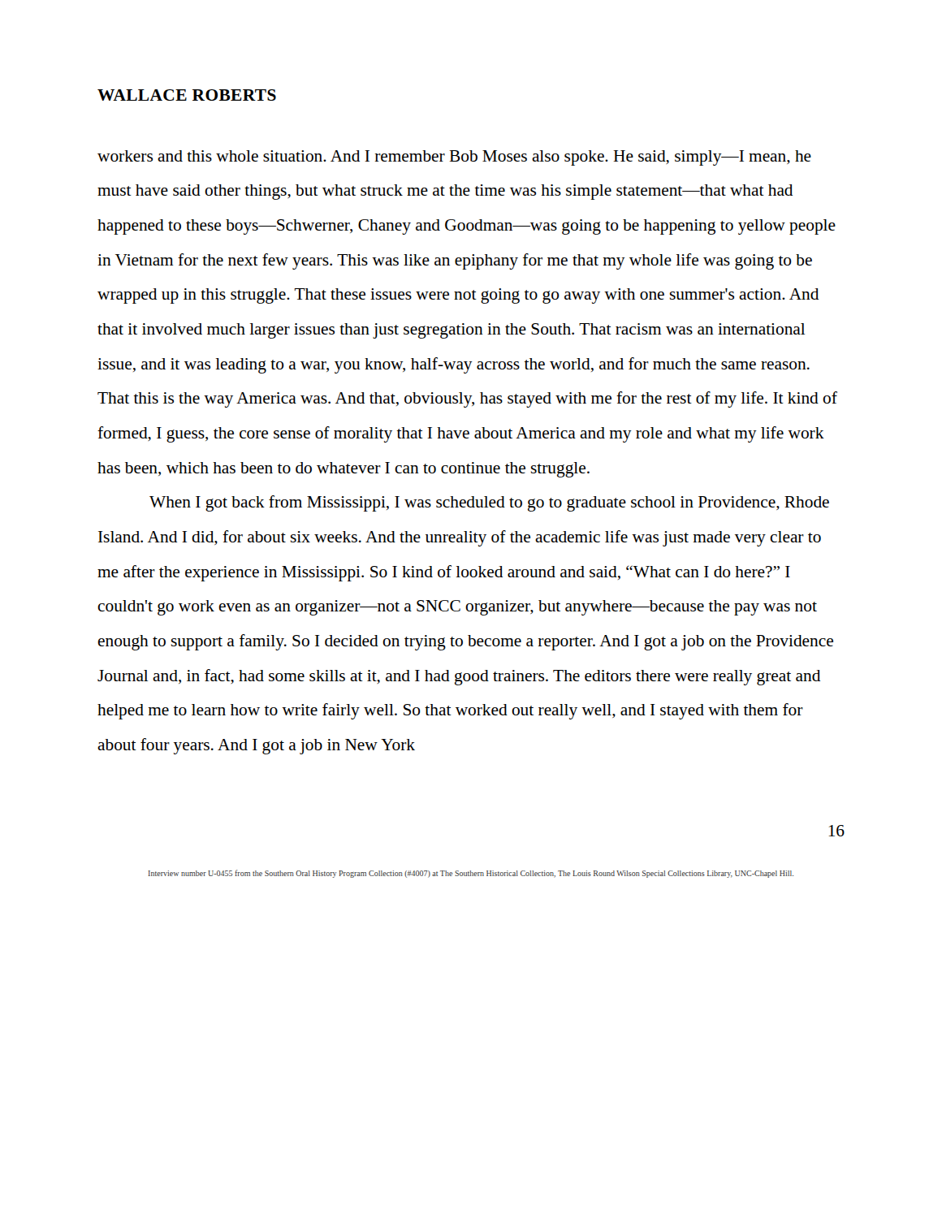WALLACE ROBERTS
workers and this whole situation. And I remember Bob Moses also spoke. He said, simply—I mean, he must have said other things, but what struck me at the time was his simple statement—that what had happened to these boys—Schwerner, Chaney and Goodman—was going to be happening to yellow people in Vietnam for the next few years. This was like an epiphany for me that my whole life was going to be wrapped up in this struggle. That these issues were not going to go away with one summer's action. And that it involved much larger issues than just segregation in the South. That racism was an international issue, and it was leading to a war, you know, half-way across the world, and for much the same reason. That this is the way America was. And that, obviously, has stayed with me for the rest of my life. It kind of formed, I guess, the core sense of morality that I have about America and my role and what my life work has been, which has been to do whatever I can to continue the struggle.
When I got back from Mississippi, I was scheduled to go to graduate school in Providence, Rhode Island. And I did, for about six weeks. And the unreality of the academic life was just made very clear to me after the experience in Mississippi. So I kind of looked around and said, “What can I do here?” I couldn't go work even as an organizer—not a SNCC organizer, but anywhere—because the pay was not enough to support a family. So I decided on trying to become a reporter. And I got a job on the Providence Journal and, in fact, had some skills at it, and I had good trainers. The editors there were really great and helped me to learn how to write fairly well. So that worked out really well, and I stayed with them for about four years. And I got a job in New York
16
Interview number U-0455 from the Southern Oral History Program Collection (#4007) at The Southern Historical Collection, The Louis Round Wilson Special Collections Library, UNC-Chapel Hill.